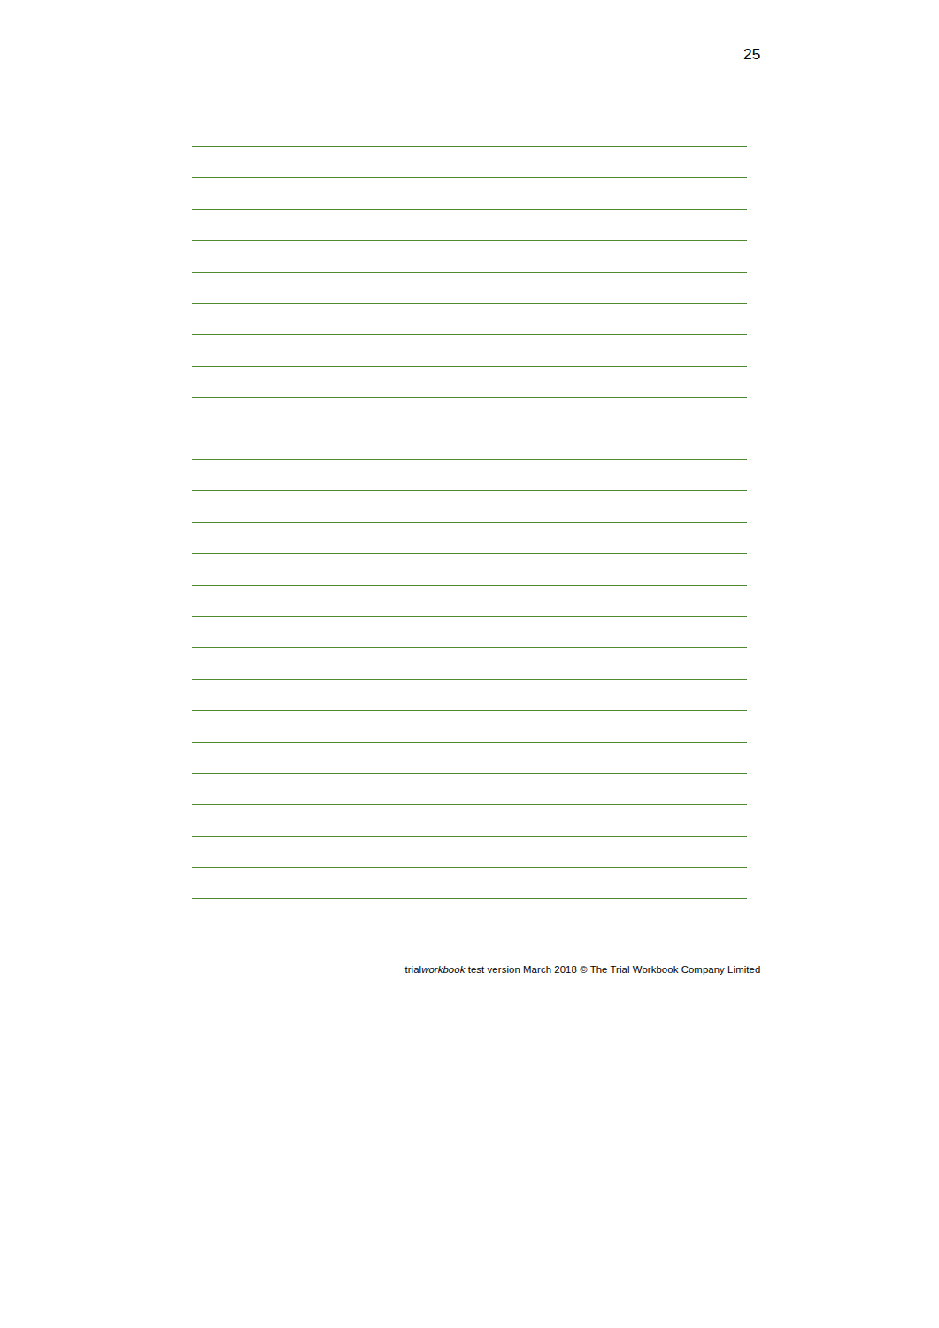25
trialworkbook test version March 2018 © The Trial Workbook Company Limited